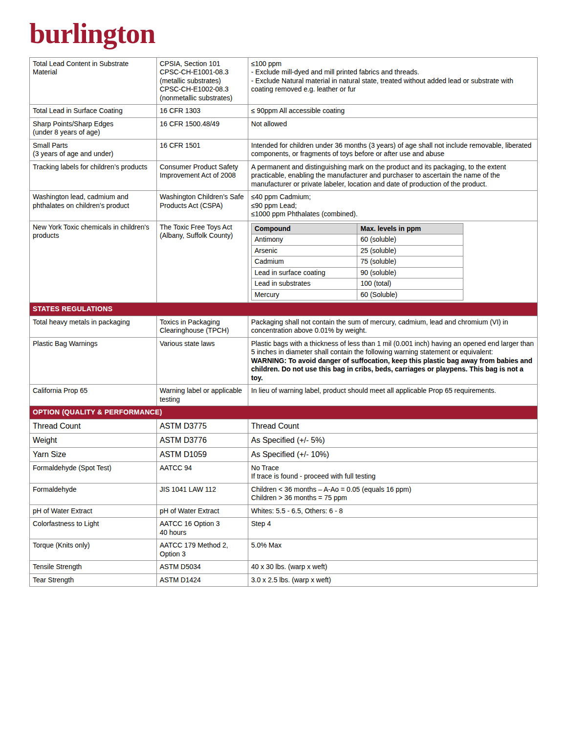burlington
| Total Lead Content in Substrate Material | CPSIA, Section 101 CPSC-CH-E1001-08.3 (metallic substrates) CPSC-CH-E1002-08.3 (nonmetallic substrates) | ≤100 ppm - Exclude mill-dyed and mill printed fabrics and threads. - Exclude Natural material in natural state, treated without added lead or substrate with coating removed e.g. leather or fur |
| Total Lead in Surface Coating | 16 CFR 1303 | ≤ 90ppm All accessible coating |
| Sharp Points/Sharp Edges (under 8 years of age) | 16 CFR 1500.48/49 | Not allowed |
| Small Parts (3 years of age and under) | 16 CFR 1501 | Intended for children under 36 months (3 years) of age shall not include removable, liberated components, or fragments of toys before or after use and abuse |
| Tracking labels for children’s products | Consumer Product Safety Improvement Act of 2008 | A permanent and distinguishing mark on the product and its packaging, to the extent practicable, enabling the manufacturer and purchaser to ascertain the name of the manufacturer or private labeler, location and date of production of the product. |
| Washington lead, cadmium and phthalates on children's product | Washington Children’s Safe Products Act (CSPA) | ≤40 ppm Cadmium; ≤90 ppm Lead; ≤1000 ppm Phthalates (combined). |
| New York Toxic chemicals in children's products | The Toxic Free Toys Act (Albany, Suffolk County) | / Compound / Max. levels in ppm / / --- / --- / / Antimony / 60 (soluble) / / Arsenic / 25 (soluble) / / Cadmium / 75 (soluble) / / Lead in surface coating / 90 (soluble) / / Lead in substrates / 100 (total) / / Mercury / 60 (Soluble) / |
| STATES REGULATIONS |
| Total heavy metals in packaging | Toxics in Packaging Clearinghouse (TPCH) | Packaging shall not contain the sum of mercury, cadmium, lead and chromium (VI) in concentration above 0.01% by weight. |
| Plastic Bag Warnings | Various state laws | Plastic bags with a thickness of less than 1 mil (0.001 inch) having an opened end larger than 5 inches in diameter shall contain the following warning statement or equivalent: WARNING: To avoid danger of suffocation, keep this plastic bag away from babies and children. Do not use this bag in cribs, beds, carriages or playpens. This bag is not a toy. |
| California Prop 65 | Warning label or applicable testing | In lieu of warning label, product should meet all applicable Prop 65 requirements. |
| OPTION (QUALITY & PERFORMANCE) |
| Thread Count | ASTM D3775 | Thread Count |
| Weight | ASTM D3776 | As Specified (+/- 5%) |
| Yarn Size | ASTM D1059 | As Specified (+/- 10%) |
| Formaldehyde (Spot Test) | AATCC 94 | No Trace If trace is found - proceed with full testing |
| Formaldehyde | JIS 1041 LAW 112 | Children < 36 months – A-Ao = 0.05 (equals 16 ppm) Children > 36 months = 75 ppm |
| pH of Water Extract | pH of Water Extract | Whites: 5.5 - 6.5, Others: 6 - 8 |
| Colorfastness to Light | AATCC 16 Option 3 40 hours | Step 4 |
| Torque (Knits only) | AATCC 179 Method 2, Option 3 | 5.0% Max |
| Tensile Strength | ASTM D5034 | 40 x 30 lbs. (warp x weft) |
| Tear Strength | ASTM D1424 | 3.0 x 2.5 lbs. (warp x weft) |